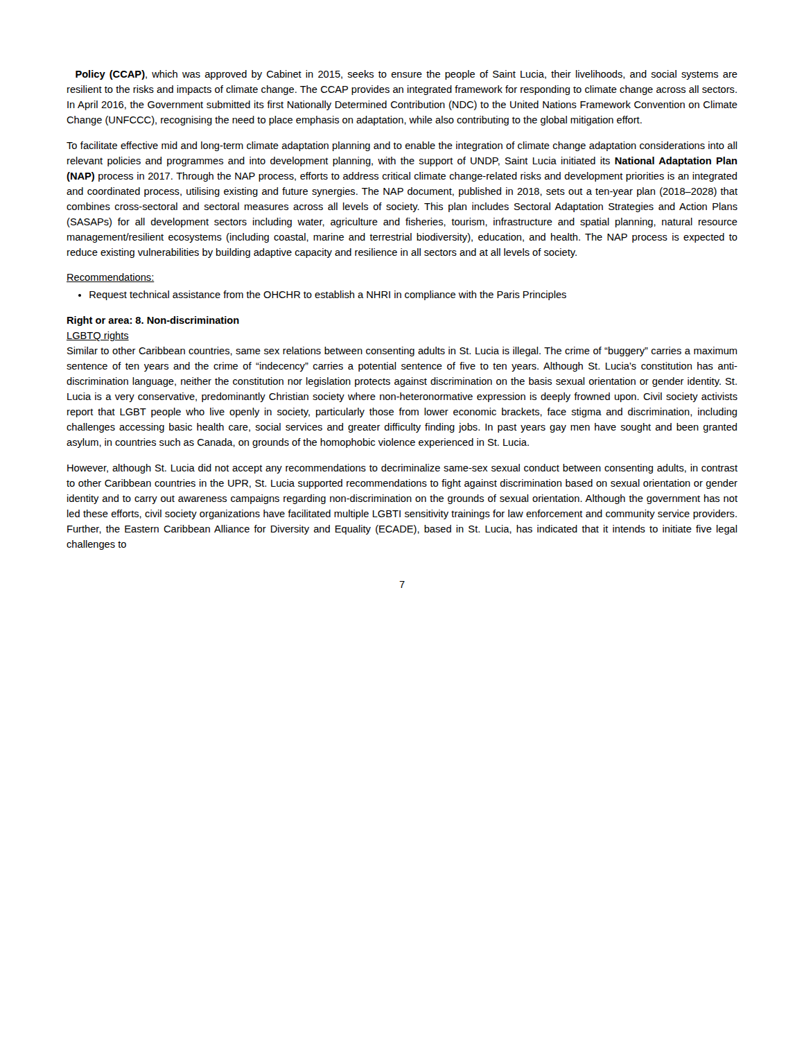Policy (CCAP), which was approved by Cabinet in 2015, seeks to ensure the people of Saint Lucia, their livelihoods, and social systems are resilient to the risks and impacts of climate change. The CCAP provides an integrated framework for responding to climate change across all sectors. In April 2016, the Government submitted its first Nationally Determined Contribution (NDC) to the United Nations Framework Convention on Climate Change (UNFCCC), recognising the need to place emphasis on adaptation, while also contributing to the global mitigation effort.
To facilitate effective mid and long-term climate adaptation planning and to enable the integration of climate change adaptation considerations into all relevant policies and programmes and into development planning, with the support of UNDP, Saint Lucia initiated its National Adaptation Plan (NAP) process in 2017. Through the NAP process, efforts to address critical climate change-related risks and development priorities is an integrated and coordinated process, utilising existing and future synergies. The NAP document, published in 2018, sets out a ten-year plan (2018–2028) that combines cross-sectoral and sectoral measures across all levels of society. This plan includes Sectoral Adaptation Strategies and Action Plans (SASAPs) for all development sectors including water, agriculture and fisheries, tourism, infrastructure and spatial planning, natural resource management/resilient ecosystems (including coastal, marine and terrestrial biodiversity), education, and health. The NAP process is expected to reduce existing vulnerabilities by building adaptive capacity and resilience in all sectors and at all levels of society.
Recommendations:
Request technical assistance from the OHCHR to establish a NHRI in compliance with the Paris Principles
Right or area: 8. Non-discrimination
LGBTQ rights
Similar to other Caribbean countries, same sex relations between consenting adults in St. Lucia is illegal. The crime of “buggery” carries a maximum sentence of ten years and the crime of “indecency” carries a potential sentence of five to ten years. Although St. Lucia’s constitution has anti-discrimination language, neither the constitution nor legislation protects against discrimination on the basis sexual orientation or gender identity. St. Lucia is a very conservative, predominantly Christian society where non-heteronormative expression is deeply frowned upon. Civil society activists report that LGBT people who live openly in society, particularly those from lower economic brackets, face stigma and discrimination, including challenges accessing basic health care, social services and greater difficulty finding jobs. In past years gay men have sought and been granted asylum, in countries such as Canada, on grounds of the homophobic violence experienced in St. Lucia.
However, although St. Lucia did not accept any recommendations to decriminalize same-sex sexual conduct between consenting adults, in contrast to other Caribbean countries in the UPR, St. Lucia supported recommendations to fight against discrimination based on sexual orientation or gender identity and to carry out awareness campaigns regarding non-discrimination on the grounds of sexual orientation. Although the government has not led these efforts, civil society organizations have facilitated multiple LGBTI sensitivity trainings for law enforcement and community service providers. Further, the Eastern Caribbean Alliance for Diversity and Equality (ECADE), based in St. Lucia, has indicated that it intends to initiate five legal challenges to
7